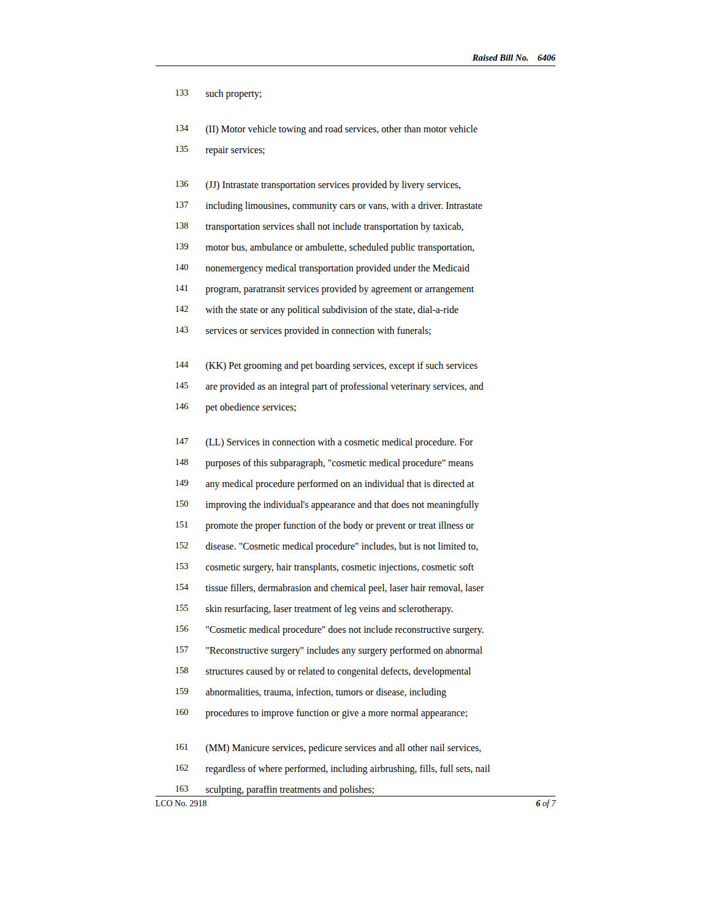Raised Bill No. 6406
| 133 | such property; |
| 134 | (II) Motor vehicle towing and road services, other than motor vehicle |
| 135 | repair services; |
| 136 | (JJ) Intrastate transportation services provided by livery services, |
| 137 | including limousines, community cars or vans, with a driver. Intrastate |
| 138 | transportation services shall not include transportation by taxicab, |
| 139 | motor bus, ambulance or ambulette, scheduled public transportation, |
| 140 | nonemergency medical transportation provided under the Medicaid |
| 141 | program, paratransit services provided by agreement or arrangement |
| 142 | with the state or any political subdivision of the state, dial-a-ride |
| 143 | services or services provided in connection with funerals; |
| 144 | (KK) Pet grooming and pet boarding services, except if such services |
| 145 | are provided as an integral part of professional veterinary services, and |
| 146 | pet obedience services; |
| 147 | (LL) Services in connection with a cosmetic medical procedure. For |
| 148 | purposes of this subparagraph, "cosmetic medical procedure" means |
| 149 | any medical procedure performed on an individual that is directed at |
| 150 | improving the individual's appearance and that does not meaningfully |
| 151 | promote the proper function of the body or prevent or treat illness or |
| 152 | disease. "Cosmetic medical procedure" includes, but is not limited to, |
| 153 | cosmetic surgery, hair transplants, cosmetic injections, cosmetic soft |
| 154 | tissue fillers, dermabrasion and chemical peel, laser hair removal, laser |
| 155 | skin resurfacing, laser treatment of leg veins and sclerotherapy. |
| 156 | "Cosmetic medical procedure" does not include reconstructive surgery. |
| 157 | "Reconstructive surgery" includes any surgery performed on abnormal |
| 158 | structures caused by or related to congenital defects, developmental |
| 159 | abnormalities, trauma, infection, tumors or disease, including |
| 160 | procedures to improve function or give a more normal appearance; |
| 161 | (MM) Manicure services, pedicure services and all other nail services, |
| 162 | regardless of where performed, including airbrushing, fills, full sets, nail |
| 163 | sculpting, paraffin treatments and polishes; |
LCO No. 2918 6 of 7